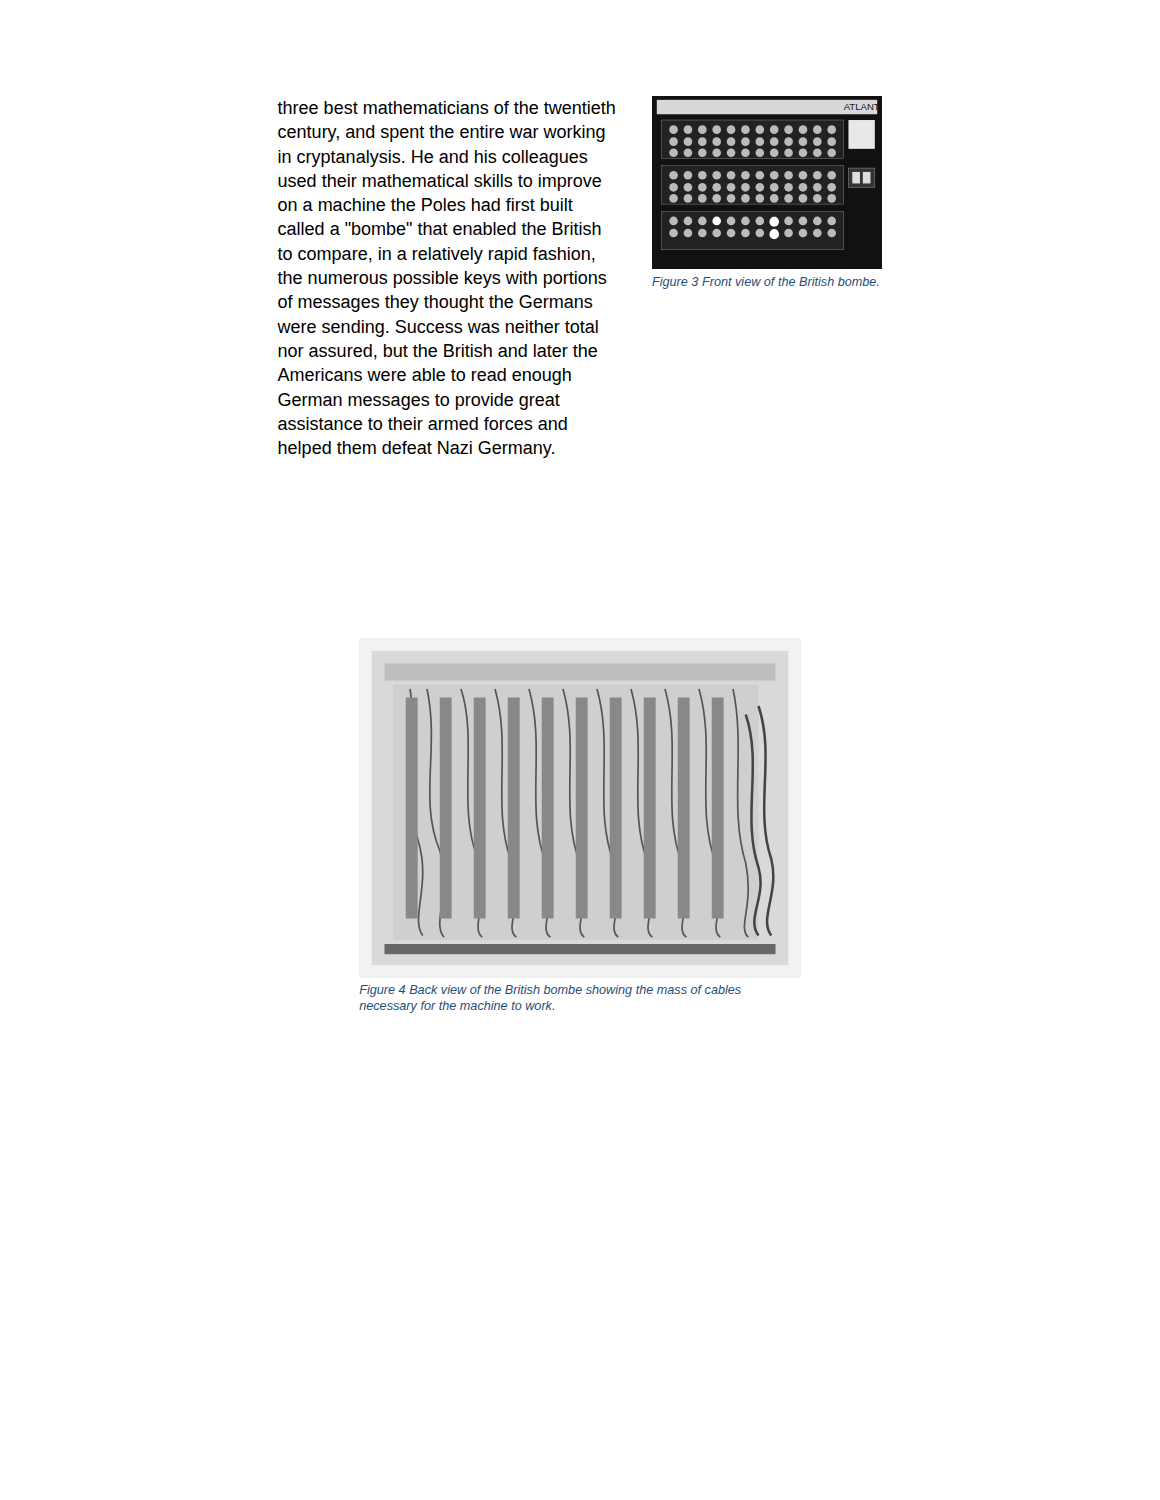three best mathematicians of the twentieth century, and spent the entire war working in cryptanalysis. He and his colleagues used their mathematical skills to improve on a machine the Poles had first built called a "bombe" that enabled the British to compare, in a relatively rapid fashion, the numerous possible keys with portions of messages they thought the Germans were sending. Success was neither total nor assured, but the British and later the Americans were able to read enough German messages to provide great assistance to their armed forces and helped them defeat Nazi Germany.
Figure 3 Front view of the British bombe.
Figure 4 Back view of the British bombe showing the mass of cables necessary for the machine to work.